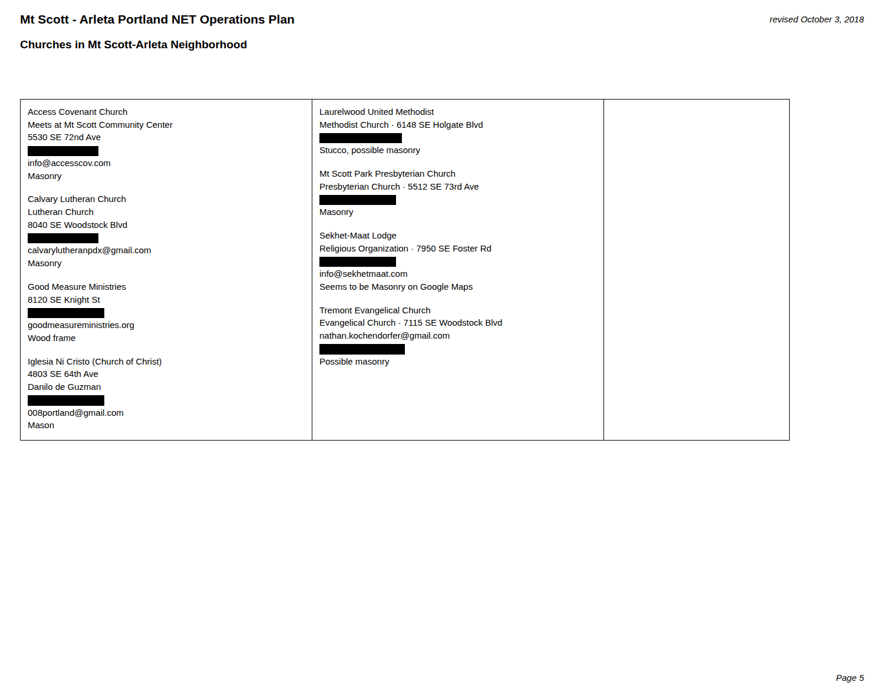Mt Scott - Arleta Portland NET Operations Plan
revised October 3, 2018
Churches in Mt Scott-Arleta Neighborhood
| Access Covenant Church Meets at Mt Scott Community Center 5530 SE 72nd Ave info@accesscov.com Masonry Calvary Lutheran Church Lutheran Church 8040 SE Woodstock Blvd calvarylutheranpdx@gmail.com Masonry Good Measure Ministries 8120 SE Knight St goodmeasureministries.org Wood frame Iglesia Ni Cristo (Church of Christ) 4803 SE 64th Ave Danilo de Guzman 008portland@gmail.com Mason | Laurelwood United Methodist Methodist Church · 6148 SE Holgate Blvd Stucco, possible masonry Mt Scott Park Presbyterian Church Presbyterian Church · 5512 SE 73rd Ave Masonry Sekhet-Maat Lodge Religious Organization · 7950 SE Foster Rd info@sekhetmaat.com Seems to be Masonry on Google Maps Tremont Evangelical Church Evangelical Church · 7115 SE Woodstock Blvd nathan.kochendorfer@gmail.com Possible masonry | |
Page 5